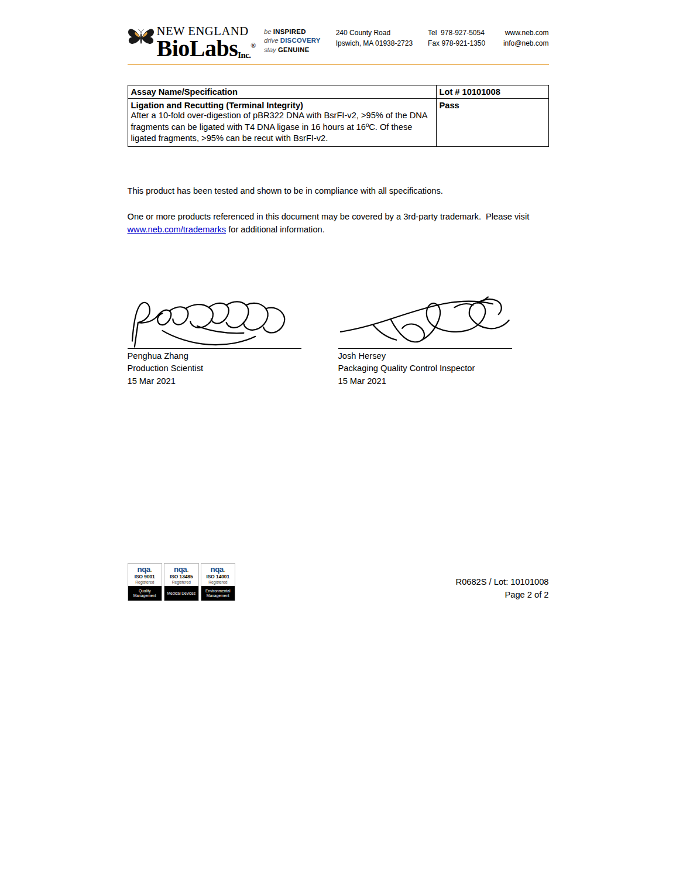NEW ENGLAND
BioLabsInc.®
be INSPIRED
drive DISCOVERY
stay GENUINE
240 County Road
Ipswich, MA 01938-2723
Tel 978-927-5054
Fax 978-921-1350
www.neb.com
info@neb.com
| Assay Name/Specification | Lot # 10101008 |
| --- | --- |
| Ligation and Recutting (Terminal Integrity) After a 10-fold over-digestion of pBR322 DNA with BsrFI-v2, >95% of the DNA fragments can be ligated with T4 DNA ligase in 16 hours at 16ºC. Of these ligated fragments, >95% can be recut with BsrFI-v2. | Pass |
This product has been tested and shown to be in compliance with all specifications.
One or more products referenced in this document may be covered by a 3rd-party trademark. Please visit www.neb.com/trademarks for additional information.
Penghua Zhang
Production Scientist
15 Mar 2021
Josh Hersey
Packaging Quality Control Inspector
15 Mar 2021
nqa.
ISO 9001
Registered
Quality
Management
nqa.
ISO 13485
Registered
Medical Devices
nqa.
ISO 14001
Registered
Environmental
Management
R0682S / Lot: 10101008
Page 2 of 2